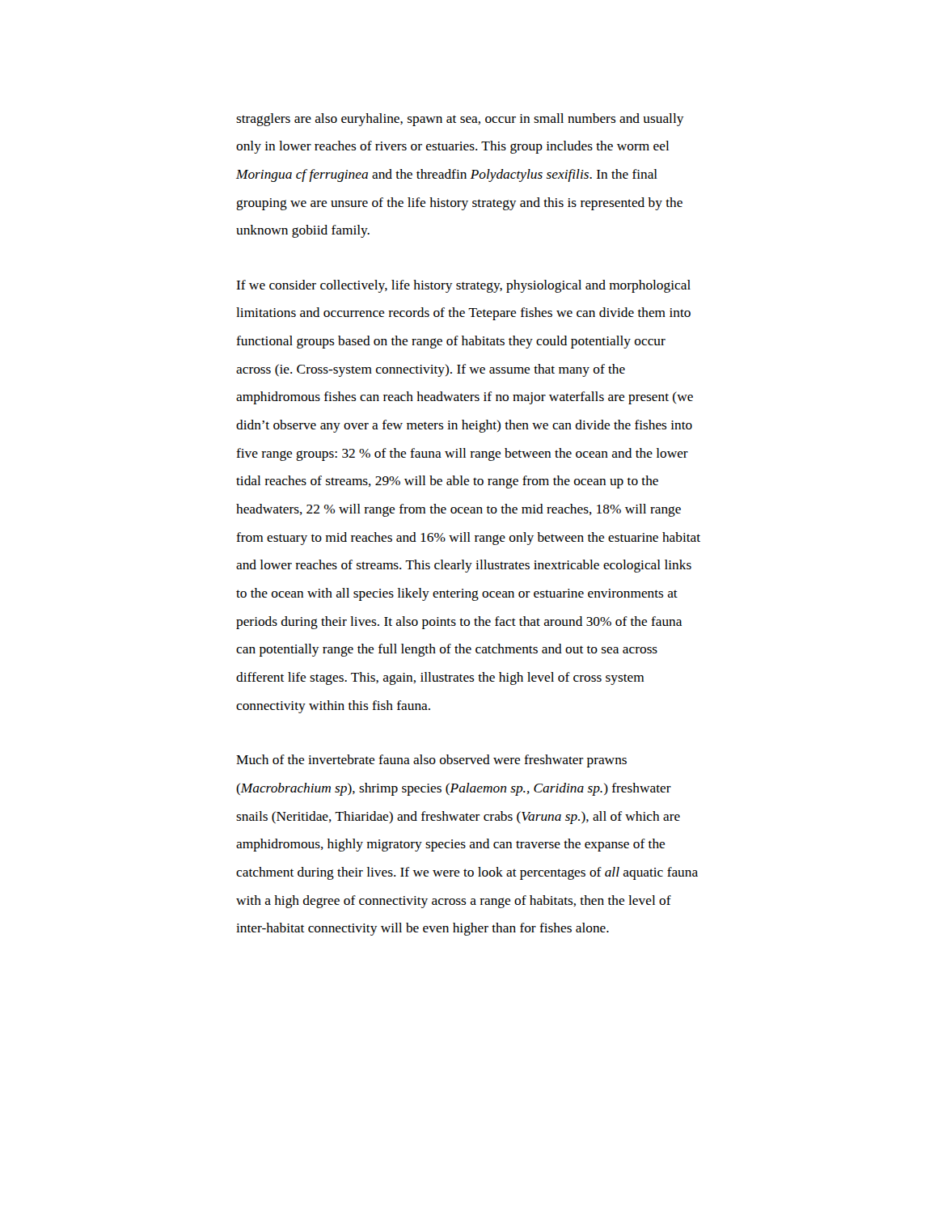stragglers are also euryhaline, spawn at sea, occur in small numbers and usually only in lower reaches of rivers or estuaries. This group includes the worm eel Moringua cf ferruginea and the threadfin Polydactylus sexifilis. In the final grouping we are unsure of the life history strategy and this is represented by the unknown gobiid family.
If we consider collectively, life history strategy, physiological and morphological limitations and occurrence records of the Tetepare fishes we can divide them into functional groups based on the range of habitats they could potentially occur across (ie. Cross-system connectivity). If we assume that many of the amphidromous fishes can reach headwaters if no major waterfalls are present (we didn’t observe any over a few meters in height) then we can divide the fishes into five range groups: 32 % of the fauna will range between the ocean and the lower tidal reaches of streams, 29% will be able to range from the ocean up to the headwaters, 22 % will range from the ocean to the mid reaches, 18% will range from estuary to mid reaches and 16% will range only between the estuarine habitat and lower reaches of streams. This clearly illustrates inextricable ecological links to the ocean with all species likely entering ocean or estuarine environments at periods during their lives. It also points to the fact that around 30% of the fauna can potentially range the full length of the catchments and out to sea across different life stages. This, again, illustrates the high level of cross system connectivity within this fish fauna.
Much of the invertebrate fauna also observed were freshwater prawns (Macrobrachium sp), shrimp species (Palaemon sp., Caridina sp.) freshwater snails (Neritidae, Thiaridae) and freshwater crabs (Varuna sp.), all of which are amphidromous, highly migratory species and can traverse the expanse of the catchment during their lives. If we were to look at percentages of all aquatic fauna with a high degree of connectivity across a range of habitats, then the level of inter-habitat connectivity will be even higher than for fishes alone.